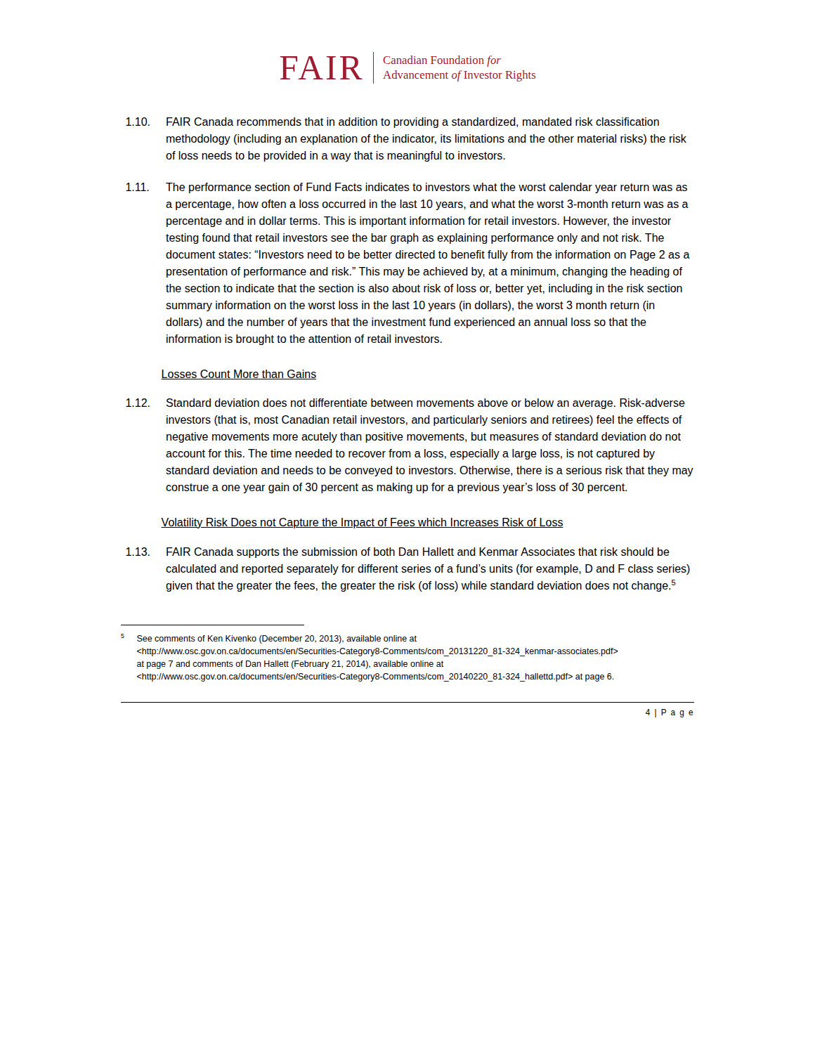FAIR Canadian Foundation for
Advancement of Investor Rights
1.10. FAIR Canada recommends that in addition to providing a standardized, mandated risk classification methodology (including an explanation of the indicator, its limitations and the other material risks) the risk of loss needs to be provided in a way that is meaningful to investors.
1.11. The performance section of Fund Facts indicates to investors what the worst calendar year return was as a percentage, how often a loss occurred in the last 10 years, and what the worst 3-month return was as a percentage and in dollar terms. This is important information for retail investors. However, the investor testing found that retail investors see the bar graph as explaining performance only and not risk. The document states: “Investors need to be better directed to benefit fully from the information on Page 2 as a presentation of performance and risk.” This may be achieved by, at a minimum, changing the heading of the section to indicate that the section is also about risk of loss or, better yet, including in the risk section summary information on the worst loss in the last 10 years (in dollars), the worst 3 month return (in dollars) and the number of years that the investment fund experienced an annual loss so that the information is brought to the attention of retail investors.
Losses Count More than Gains
1.12. Standard deviation does not differentiate between movements above or below an average. Risk-adverse investors (that is, most Canadian retail investors, and particularly seniors and retirees) feel the effects of negative movements more acutely than positive movements, but measures of standard deviation do not account for this. The time needed to recover from a loss, especially a large loss, is not captured by standard deviation and needs to be conveyed to investors. Otherwise, there is a serious risk that they may construe a one year gain of 30 percent as making up for a previous year’s loss of 30 percent.
Volatility Risk Does not Capture the Impact of Fees which Increases Risk of Loss
1.13. FAIR Canada supports the submission of both Dan Hallett and Kenmar Associates that risk should be calculated and reported separately for different series of a fund’s units (for example, D and F class series) given that the greater the fees, the greater the risk (of loss) while standard deviation does not change.5
5 See comments of Ken Kivenko (December 20, 2013), available online at
<http://www.osc.gov.on.ca/documents/en/Securities-Category8-Comments/com_20131220_81-324_kenmar-associates.pdf>
at page 7 and comments of Dan Hallett (February 21, 2014), available online at
<http://www.osc.gov.on.ca/documents/en/Securities-Category8-Comments/com_20140220_81-324_hallettd.pdf> at page 6.
4 | P a g e